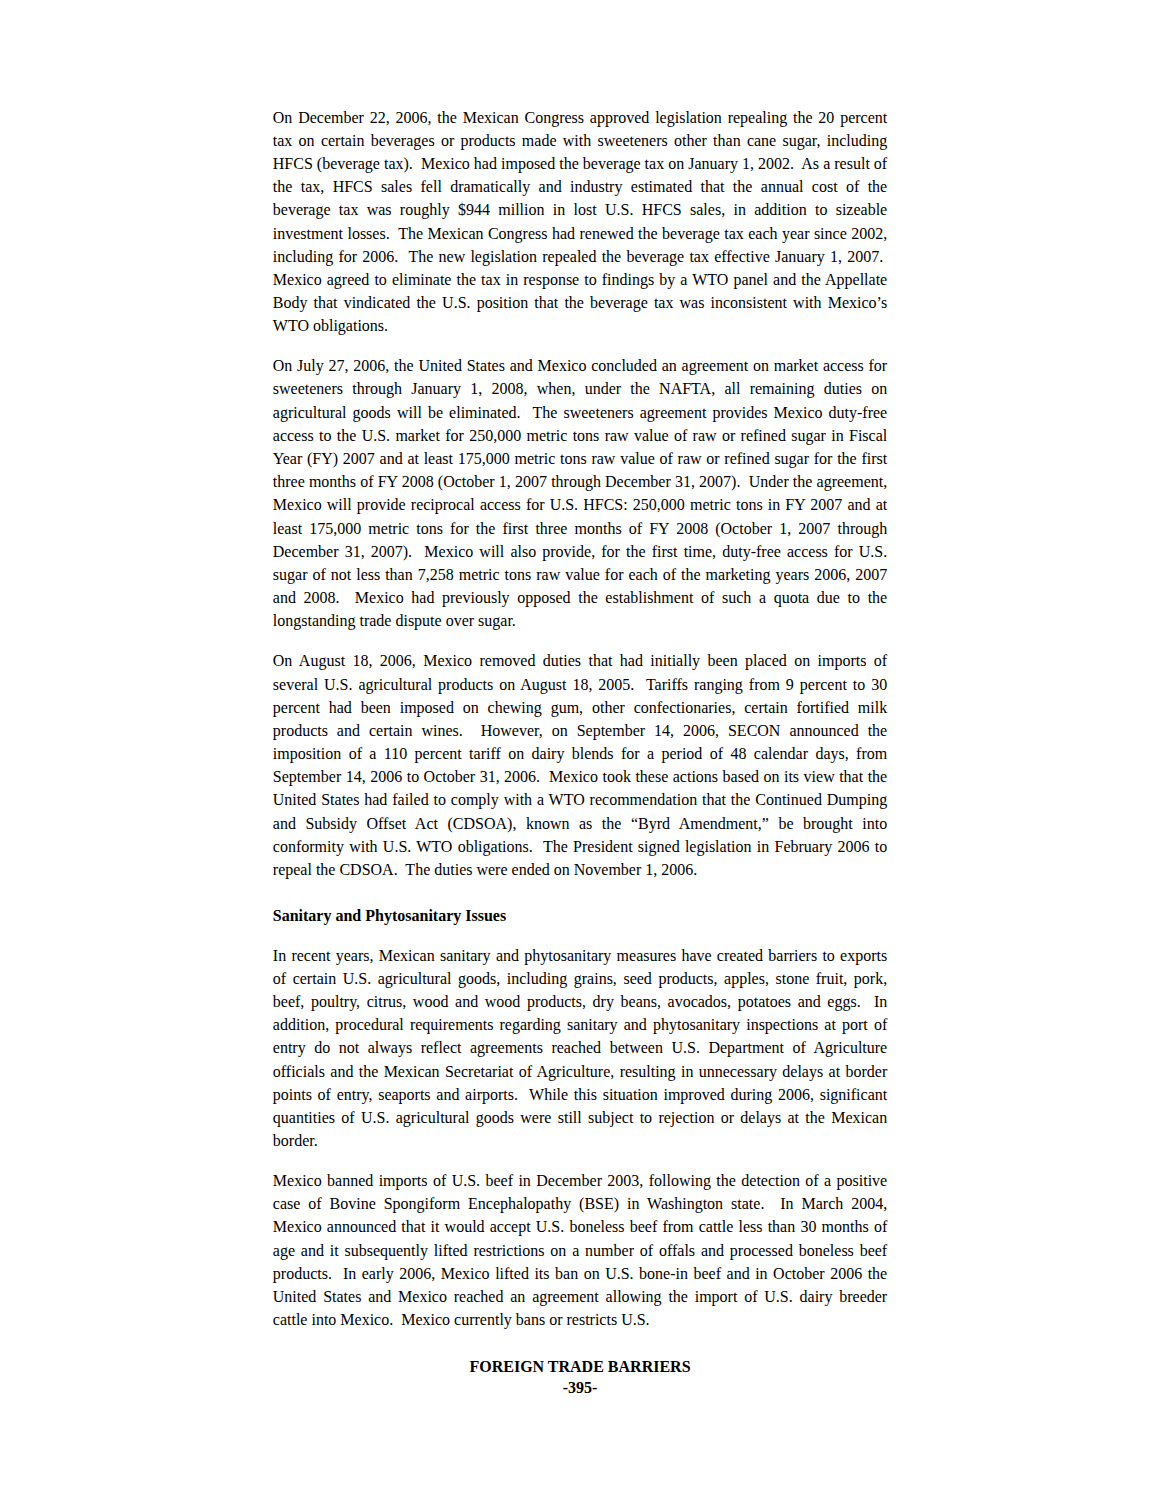On December 22, 2006, the Mexican Congress approved legislation repealing the 20 percent tax on certain beverages or products made with sweeteners other than cane sugar, including HFCS (beverage tax). Mexico had imposed the beverage tax on January 1, 2002. As a result of the tax, HFCS sales fell dramatically and industry estimated that the annual cost of the beverage tax was roughly $944 million in lost U.S. HFCS sales, in addition to sizeable investment losses. The Mexican Congress had renewed the beverage tax each year since 2002, including for 2006. The new legislation repealed the beverage tax effective January 1, 2007. Mexico agreed to eliminate the tax in response to findings by a WTO panel and the Appellate Body that vindicated the U.S. position that the beverage tax was inconsistent with Mexico’s WTO obligations.
On July 27, 2006, the United States and Mexico concluded an agreement on market access for sweeteners through January 1, 2008, when, under the NAFTA, all remaining duties on agricultural goods will be eliminated. The sweeteners agreement provides Mexico duty-free access to the U.S. market for 250,000 metric tons raw value of raw or refined sugar in Fiscal Year (FY) 2007 and at least 175,000 metric tons raw value of raw or refined sugar for the first three months of FY 2008 (October 1, 2007 through December 31, 2007). Under the agreement, Mexico will provide reciprocal access for U.S. HFCS: 250,000 metric tons in FY 2007 and at least 175,000 metric tons for the first three months of FY 2008 (October 1, 2007 through December 31, 2007). Mexico will also provide, for the first time, duty-free access for U.S. sugar of not less than 7,258 metric tons raw value for each of the marketing years 2006, 2007 and 2008. Mexico had previously opposed the establishment of such a quota due to the longstanding trade dispute over sugar.
On August 18, 2006, Mexico removed duties that had initially been placed on imports of several U.S. agricultural products on August 18, 2005. Tariffs ranging from 9 percent to 30 percent had been imposed on chewing gum, other confectionaries, certain fortified milk products and certain wines. However, on September 14, 2006, SECON announced the imposition of a 110 percent tariff on dairy blends for a period of 48 calendar days, from September 14, 2006 to October 31, 2006. Mexico took these actions based on its view that the United States had failed to comply with a WTO recommendation that the Continued Dumping and Subsidy Offset Act (CDSOA), known as the “Byrd Amendment,” be brought into conformity with U.S. WTO obligations. The President signed legislation in February 2006 to repeal the CDSOA. The duties were ended on November 1, 2006.
Sanitary and Phytosanitary Issues
In recent years, Mexican sanitary and phytosanitary measures have created barriers to exports of certain U.S. agricultural goods, including grains, seed products, apples, stone fruit, pork, beef, poultry, citrus, wood and wood products, dry beans, avocados, potatoes and eggs. In addition, procedural requirements regarding sanitary and phytosanitary inspections at port of entry do not always reflect agreements reached between U.S. Department of Agriculture officials and the Mexican Secretariat of Agriculture, resulting in unnecessary delays at border points of entry, seaports and airports. While this situation improved during 2006, significant quantities of U.S. agricultural goods were still subject to rejection or delays at the Mexican border.
Mexico banned imports of U.S. beef in December 2003, following the detection of a positive case of Bovine Spongiform Encephalopathy (BSE) in Washington state. In March 2004, Mexico announced that it would accept U.S. boneless beef from cattle less than 30 months of age and it subsequently lifted restrictions on a number of offals and processed boneless beef products. In early 2006, Mexico lifted its ban on U.S. bone-in beef and in October 2006 the United States and Mexico reached an agreement allowing the import of U.S. dairy breeder cattle into Mexico. Mexico currently bans or restricts U.S.
FOREIGN TRADE BARRIERS
-395-